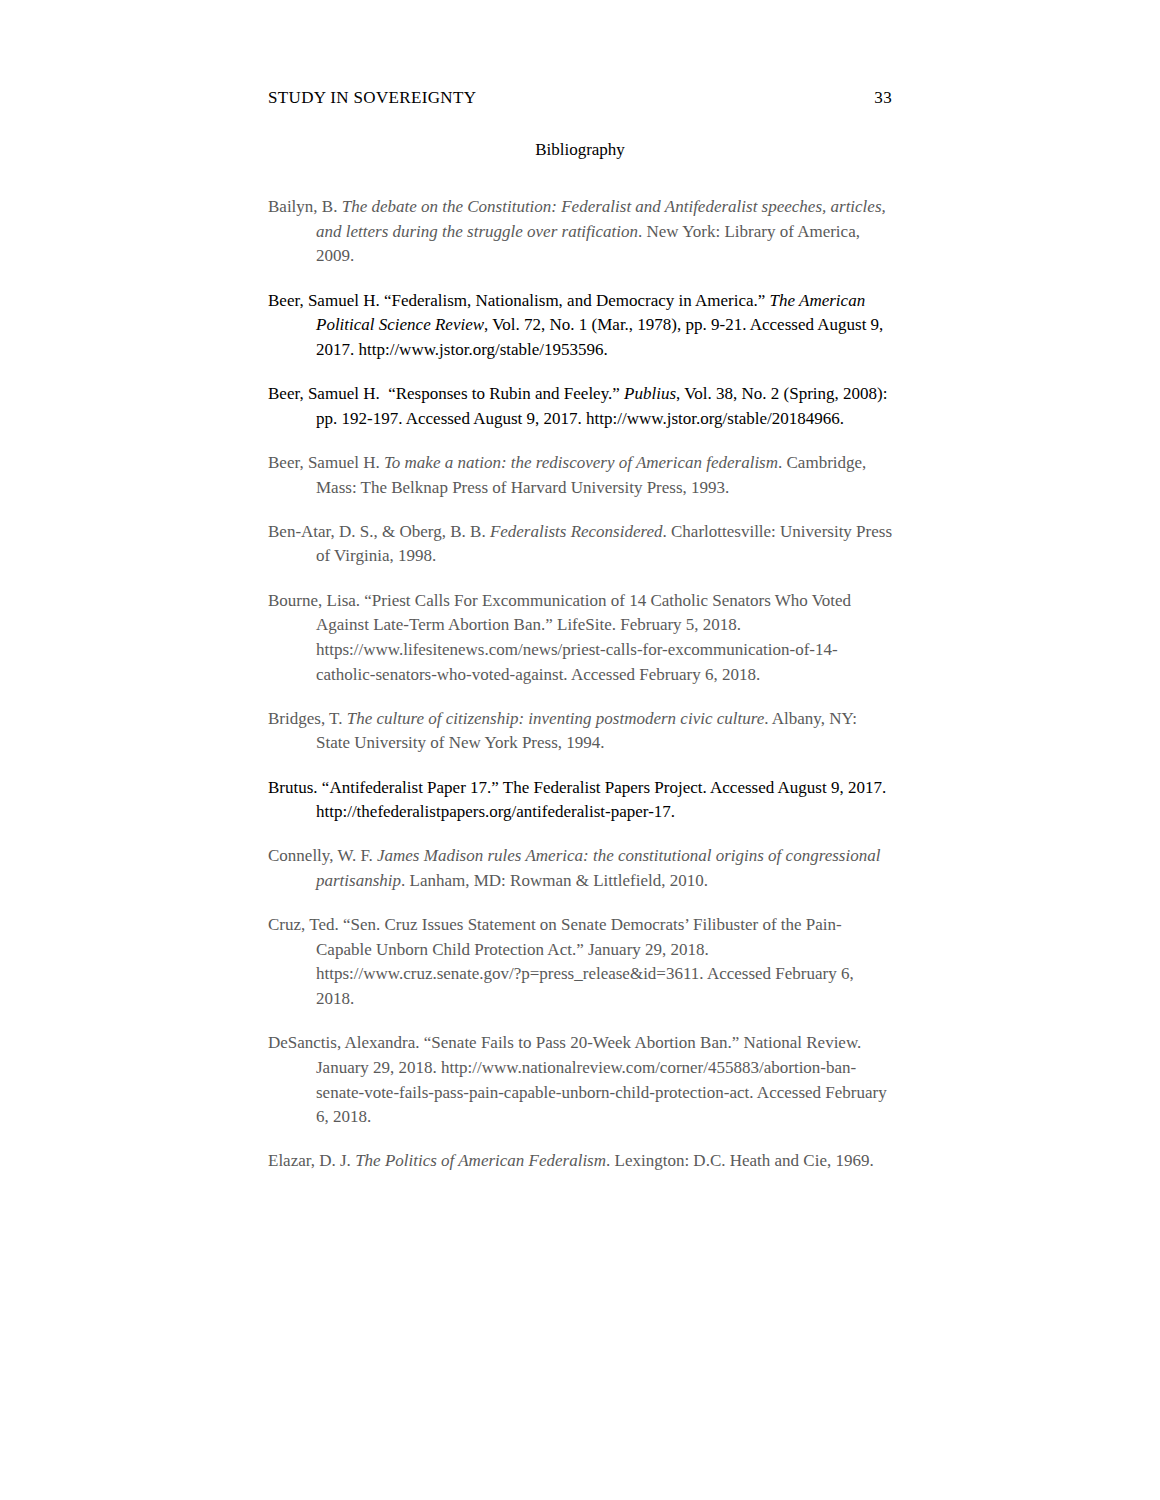Study in Sovereignty 33
Bibliography
Bailyn, B. The debate on the Constitution: Federalist and Antifederalist speeches, articles, and letters during the struggle over ratification. New York: Library of America, 2009.
Beer, Samuel H. “Federalism, Nationalism, and Democracy in America.” The American Political Science Review, Vol. 72, No. 1 (Mar., 1978), pp. 9-21. Accessed August 9, 2017. http://www.jstor.org/stable/1953596.
Beer, Samuel H. “Responses to Rubin and Feeley.” Publius, Vol. 38, No. 2 (Spring, 2008): pp. 192-197. Accessed August 9, 2017. http://www.jstor.org/stable/20184966.
Beer, Samuel H. To make a nation: the rediscovery of American federalism. Cambridge, Mass: The Belknap Press of Harvard University Press, 1993.
Ben-Atar, D. S., & Oberg, B. B. Federalists Reconsidered. Charlottesville: University Press of Virginia, 1998.
Bourne, Lisa. “Priest Calls For Excommunication of 14 Catholic Senators Who Voted Against Late-Term Abortion Ban.” LifeSite. February 5, 2018. https://www.lifesitenews.com/news/priest-calls-for-excommunication-of-14-catholic-senators-who-voted-against. Accessed February 6, 2018.
Bridges, T. The culture of citizenship: inventing postmodern civic culture. Albany, NY: State University of New York Press, 1994.
Brutus. “Antifederalist Paper 17.” The Federalist Papers Project. Accessed August 9, 2017. http://thefederalistpapers.org/antifederalist-paper-17.
Connelly, W. F. James Madison rules America: the constitutional origins of congressional partisanship. Lanham, MD: Rowman & Littlefield, 2010.
Cruz, Ted. “Sen. Cruz Issues Statement on Senate Democrats’ Filibuster of the Pain-Capable Unborn Child Protection Act.” January 29, 2018. https://www.cruz.senate.gov/?p=press_release&id=3611. Accessed February 6, 2018.
DeSanctis, Alexandra. “Senate Fails to Pass 20-Week Abortion Ban.” National Review. January 29, 2018. http://www.nationalreview.com/corner/455883/abortion-ban-senate-vote-fails-pass-pain-capable-unborn-child-protection-act. Accessed February 6, 2018.
Elazar, D. J. The Politics of American Federalism. Lexington: D.C. Heath and Cie, 1969.